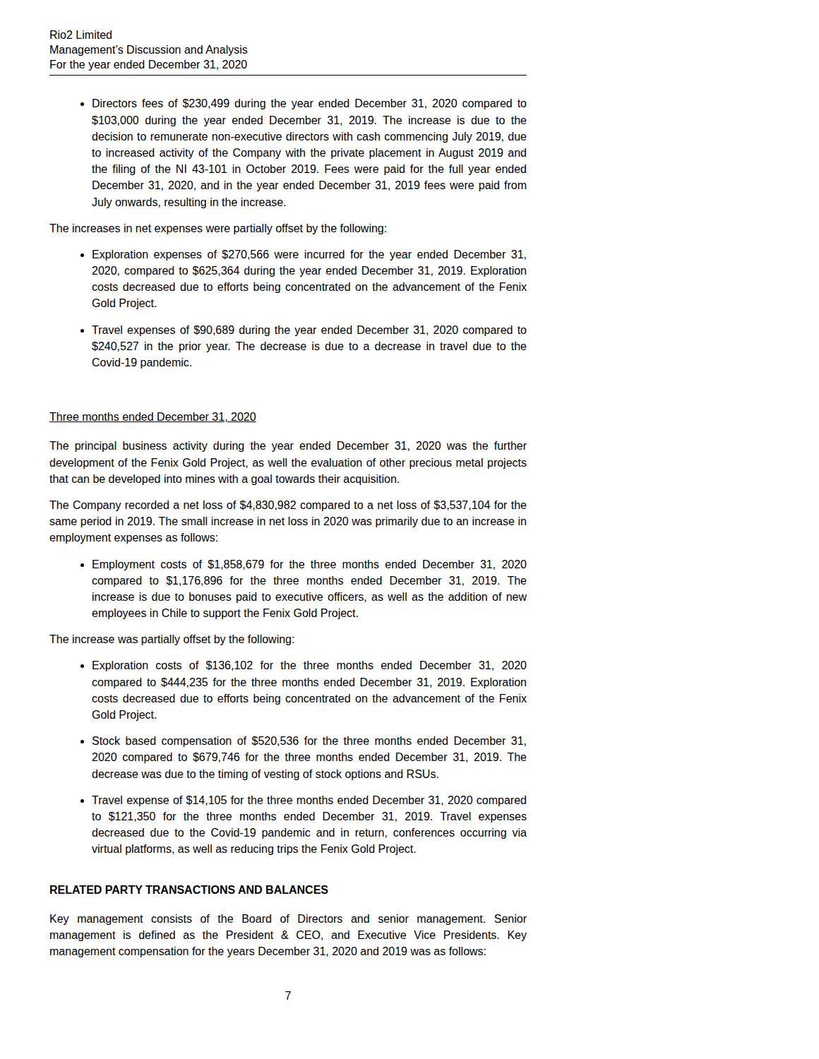Rio2 Limited
Management’s Discussion and Analysis
For the year ended December 31, 2020
Directors fees of $230,499 during the year ended December 31, 2020 compared to $103,000 during the year ended December 31, 2019. The increase is due to the decision to remunerate non-executive directors with cash commencing July 2019, due to increased activity of the Company with the private placement in August 2019 and the filing of the NI 43-101 in October 2019. Fees were paid for the full year ended December 31, 2020, and in the year ended December 31, 2019 fees were paid from July onwards, resulting in the increase.
The increases in net expenses were partially offset by the following:
Exploration expenses of $270,566 were incurred for the year ended December 31, 2020, compared to $625,364 during the year ended December 31, 2019. Exploration costs decreased due to efforts being concentrated on the advancement of the Fenix Gold Project.
Travel expenses of $90,689 during the year ended December 31, 2020 compared to $240,527 in the prior year. The decrease is due to a decrease in travel due to the Covid-19 pandemic.
Three months ended December 31, 2020
The principal business activity during the year ended December 31, 2020 was the further development of the Fenix Gold Project, as well the evaluation of other precious metal projects that can be developed into mines with a goal towards their acquisition.
The Company recorded a net loss of $4,830,982 compared to a net loss of $3,537,104 for the same period in 2019. The small increase in net loss in 2020 was primarily due to an increase in employment expenses as follows:
Employment costs of $1,858,679 for the three months ended December 31, 2020 compared to $1,176,896 for the three months ended December 31, 2019. The increase is due to bonuses paid to executive officers, as well as the addition of new employees in Chile to support the Fenix Gold Project.
The increase was partially offset by the following:
Exploration costs of $136,102 for the three months ended December 31, 2020 compared to $444,235 for the three months ended December 31, 2019. Exploration costs decreased due to efforts being concentrated on the advancement of the Fenix Gold Project.
Stock based compensation of $520,536 for the three months ended December 31, 2020 compared to $679,746 for the three months ended December 31, 2019. The decrease was due to the timing of vesting of stock options and RSUs.
Travel expense of $14,105 for the three months ended December 31, 2020 compared to $121,350 for the three months ended December 31, 2019. Travel expenses decreased due to the Covid-19 pandemic and in return, conferences occurring via virtual platforms, as well as reducing trips the Fenix Gold Project.
RELATED PARTY TRANSACTIONS AND BALANCES
Key management consists of the Board of Directors and senior management. Senior management is defined as the President & CEO, and Executive Vice Presidents. Key management compensation for the years December 31, 2020 and 2019 was as follows:
7